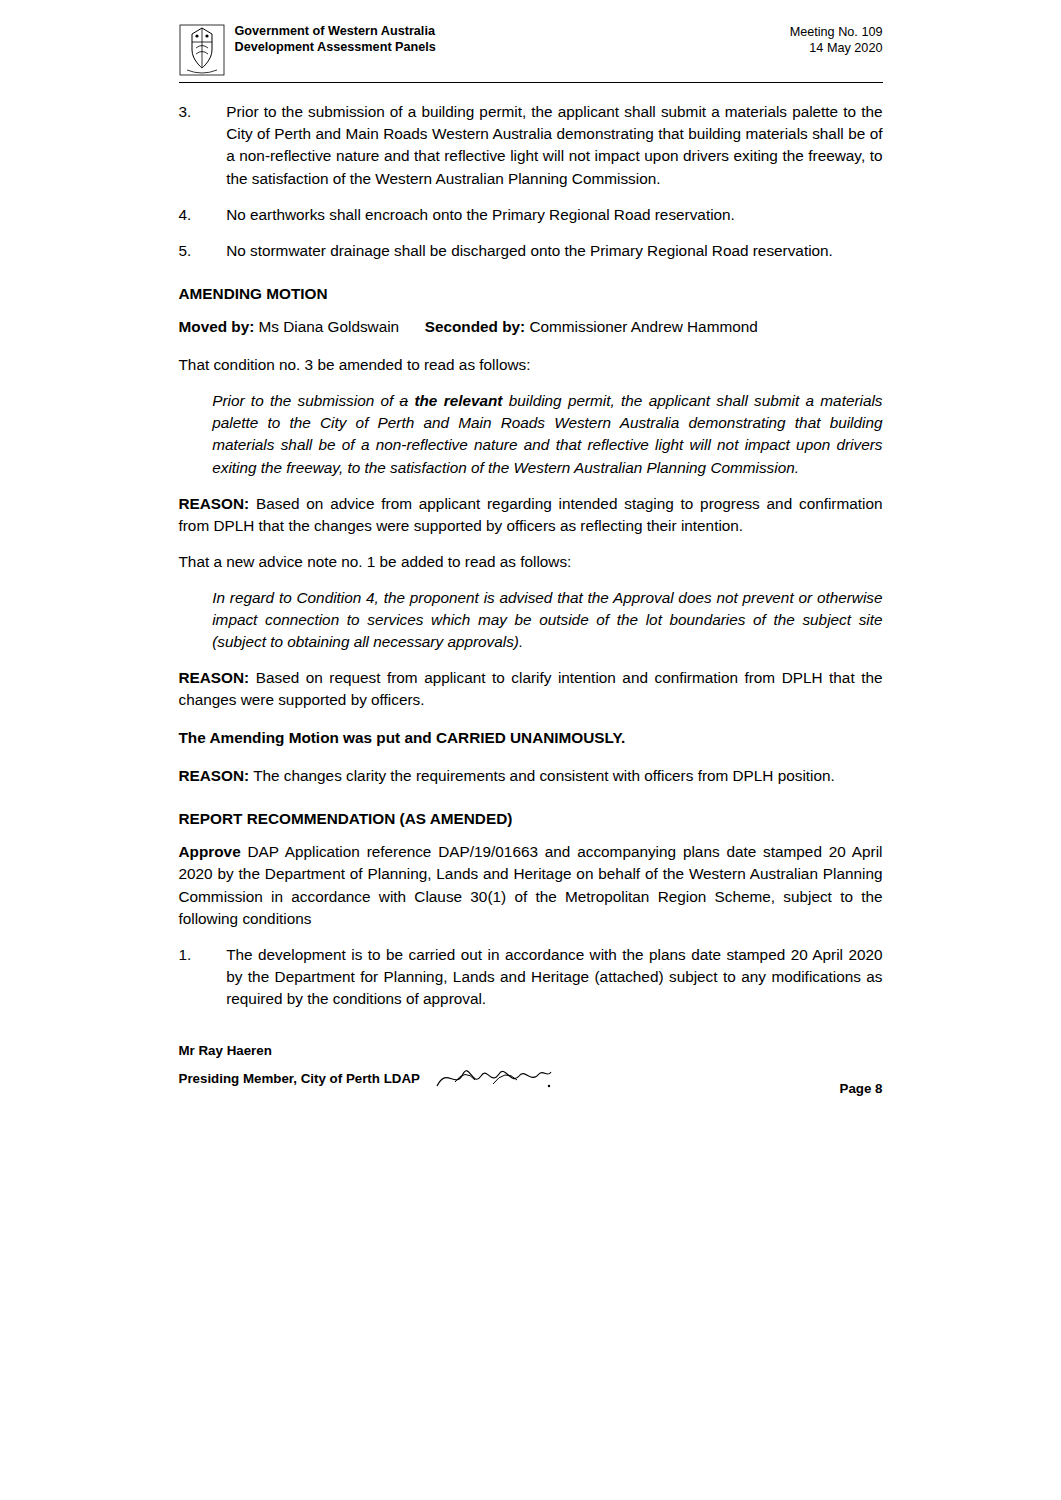Government of Western Australia
Development Assessment Panels
Meeting No. 109
14 May 2020
3. Prior to the submission of a building permit, the applicant shall submit a materials palette to the City of Perth and Main Roads Western Australia demonstrating that building materials shall be of a non-reflective nature and that reflective light will not impact upon drivers exiting the freeway, to the satisfaction of the Western Australian Planning Commission.
4. No earthworks shall encroach onto the Primary Regional Road reservation.
5. No stormwater drainage shall be discharged onto the Primary Regional Road reservation.
Amending Motion
Moved by: Ms Diana Goldswain Seconded by: Commissioner Andrew Hammond
That condition no. 3 be amended to read as follows:
Prior to the submission of a the relevant building permit, the applicant shall submit a materials palette to the City of Perth and Main Roads Western Australia demonstrating that building materials shall be of a non-reflective nature and that reflective light will not impact upon drivers exiting the freeway, to the satisfaction of the Western Australian Planning Commission.
REASON: Based on advice from applicant regarding intended staging to progress and confirmation from DPLH that the changes were supported by officers as reflecting their intention.
That a new advice note no. 1 be added to read as follows:
In regard to Condition 4, the proponent is advised that the Approval does not prevent or otherwise impact connection to services which may be outside of the lot boundaries of the subject site (subject to obtaining all necessary approvals).
REASON: Based on request from applicant to clarify intention and confirmation from DPLH that the changes were supported by officers.
The Amending Motion was put and CARRIED UNANIMOUSLY.
REASON: The changes clarity the requirements and consistent with officers from DPLH position.
Report Recommendation (as amended)
Approve DAP Application reference DAP/19/01663 and accompanying plans date stamped 20 April 2020 by the Department of Planning, Lands and Heritage on behalf of the Western Australian Planning Commission in accordance with Clause 30(1) of the Metropolitan Region Scheme, subject to the following conditions
1. The development is to be carried out in accordance with the plans date stamped 20 April 2020 by the Department for Planning, Lands and Heritage (attached) subject to any modifications as required by the conditions of approval.
Mr Ray Haeren
Presiding Member, City of Perth LDAP
Page 8